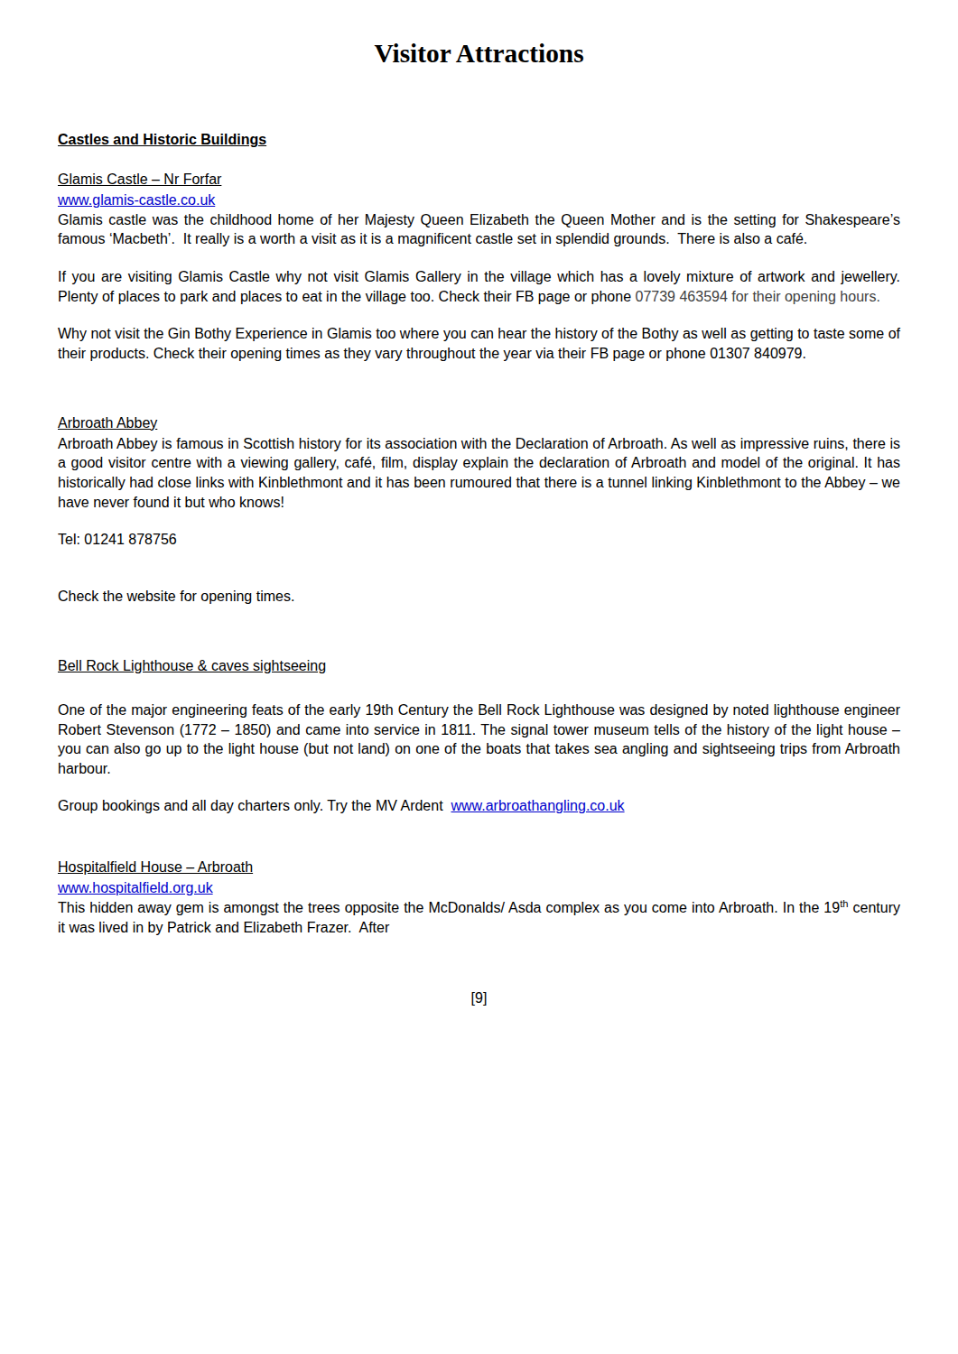Visitor Attractions
Castles and Historic Buildings
Glamis Castle – Nr Forfar
www.glamis-castle.co.uk
Glamis castle was the childhood home of her Majesty Queen Elizabeth the Queen Mother and is the setting for Shakespeare’s famous ‘Macbeth’. It really is a worth a visit as it is a magnificent castle set in splendid grounds. There is also a café.
If you are visiting Glamis Castle why not visit Glamis Gallery in the village which has a lovely mixture of artwork and jewellery. Plenty of places to park and places to eat in the village too. Check their FB page or phone 07739 463594 for their opening hours.
Why not visit the Gin Bothy Experience in Glamis too where you can hear the history of the Bothy as well as getting to taste some of their products. Check their opening times as they vary throughout the year via their FB page or phone 01307 840979.
Arbroath Abbey
Arbroath Abbey is famous in Scottish history for its association with the Declaration of Arbroath. As well as impressive ruins, there is a good visitor centre with a viewing gallery, café, film, display explain the declaration of Arbroath and model of the original. It has historically had close links with Kinblethmont and it has been rumoured that there is a tunnel linking Kinblethmont to the Abbey – we have never found it but who knows!
Tel: 01241 878756
Check the website for opening times.
Bell Rock Lighthouse & caves sightseeing
One of the major engineering feats of the early 19th Century the Bell Rock Lighthouse was designed by noted lighthouse engineer Robert Stevenson (1772 – 1850) and came into service in 1811. The signal tower museum tells of the history of the light house – you can also go up to the light house (but not land) on one of the boats that takes sea angling and sightseeing trips from Arbroath harbour.
Group bookings and all day charters only. Try the MV Ardent www.arbroathangling.co.uk
Hospitalfield House – Arbroath
www.hospitalfield.org.uk
This hidden away gem is amongst the trees opposite the McDonalds/ Asda complex as you come into Arbroath. In the 19th century it was lived in by Patrick and Elizabeth Frazer. After
[9]